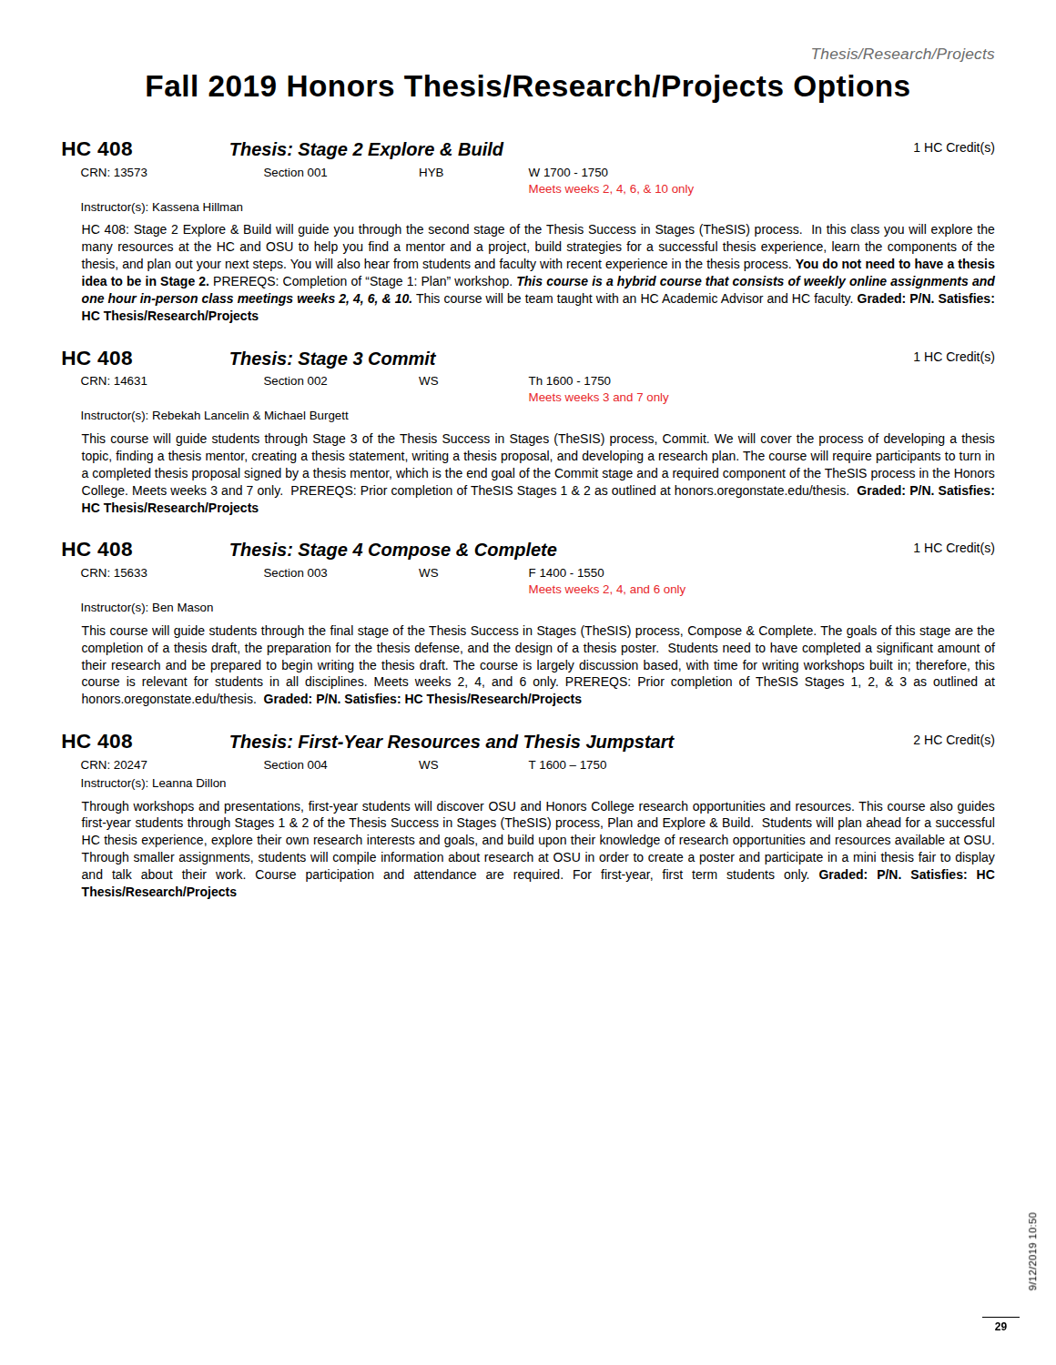Thesis/Research/Projects
Fall 2019 Honors Thesis/Research/Projects Options
HC 408
Thesis: Stage 2 Explore & Build
1 HC Credit(s)
CRN: 13573
Section 001
HYB
W 1700 - 1750
Meets weeks 2, 4, 6, & 10 only
Instructor(s): Kassena Hillman
HC 408: Stage 2 Explore & Build will guide you through the second stage of the Thesis Success in Stages (TheSIS) process. In this class you will explore the many resources at the HC and OSU to help you find a mentor and a project, build strategies for a successful thesis experience, learn the components of the thesis, and plan out your next steps. You will also hear from students and faculty with recent experience in the thesis process. You do not need to have a thesis idea to be in Stage 2. PREREQS: Completion of “Stage 1: Plan” workshop. This course is a hybrid course that consists of weekly online assignments and one hour in-person class meetings weeks 2, 4, 6, & 10. This course will be team taught with an HC Academic Advisor and HC faculty. Graded: P/N. Satisfies: HC Thesis/Research/Projects
HC 408
Thesis: Stage 3 Commit
1 HC Credit(s)
CRN: 14631
Section 002
WS
Th 1600 - 1750
Meets weeks 3 and 7 only
Instructor(s): Rebekah Lancelin & Michael Burgett
This course will guide students through Stage 3 of the Thesis Success in Stages (TheSIS) process, Commit. We will cover the process of developing a thesis topic, finding a thesis mentor, creating a thesis statement, writing a thesis proposal, and developing a research plan. The course will require participants to turn in a completed thesis proposal signed by a thesis mentor, which is the end goal of the Commit stage and a required component of the TheSIS process in the Honors College. Meets weeks 3 and 7 only. PREREQS: Prior completion of TheSIS Stages 1 & 2 as outlined at honors.oregonstate.edu/thesis. Graded: P/N. Satisfies: HC Thesis/Research/Projects
HC 408
Thesis: Stage 4 Compose & Complete
1 HC Credit(s)
CRN: 15633
Section 003
WS
F 1400 - 1550
Meets weeks 2, 4, and 6 only
Instructor(s): Ben Mason
This course will guide students through the final stage of the Thesis Success in Stages (TheSIS) process, Compose & Complete. The goals of this stage are the completion of a thesis draft, the preparation for the thesis defense, and the design of a thesis poster. Students need to have completed a significant amount of their research and be prepared to begin writing the thesis draft. The course is largely discussion based, with time for writing workshops built in; therefore, this course is relevant for students in all disciplines. Meets weeks 2, 4, and 6 only. PREREQS: Prior completion of TheSIS Stages 1, 2, & 3 as outlined at honors.oregonstate.edu/thesis. Graded: P/N. Satisfies: HC Thesis/Research/Projects
HC 408
Thesis: First-Year Resources and Thesis Jumpstart
2 HC Credit(s)
CRN: 20247
Section 004
WS
T 1600 – 1750
Instructor(s): Leanna Dillon
Through workshops and presentations, first-year students will discover OSU and Honors College research opportunities and resources. This course also guides first-year students through Stages 1 & 2 of the Thesis Success in Stages (TheSIS) process, Plan and Explore & Build. Students will plan ahead for a successful HC thesis experience, explore their own research interests and goals, and build upon their knowledge of research opportunities and resources available at OSU. Through smaller assignments, students will compile information about research at OSU in order to create a poster and participate in a mini thesis fair to display and talk about their work. Course participation and attendance are required. For first-year, first term students only. Graded: P/N. Satisfies: HC Thesis/Research/Projects
9/12/2019 10:50
29